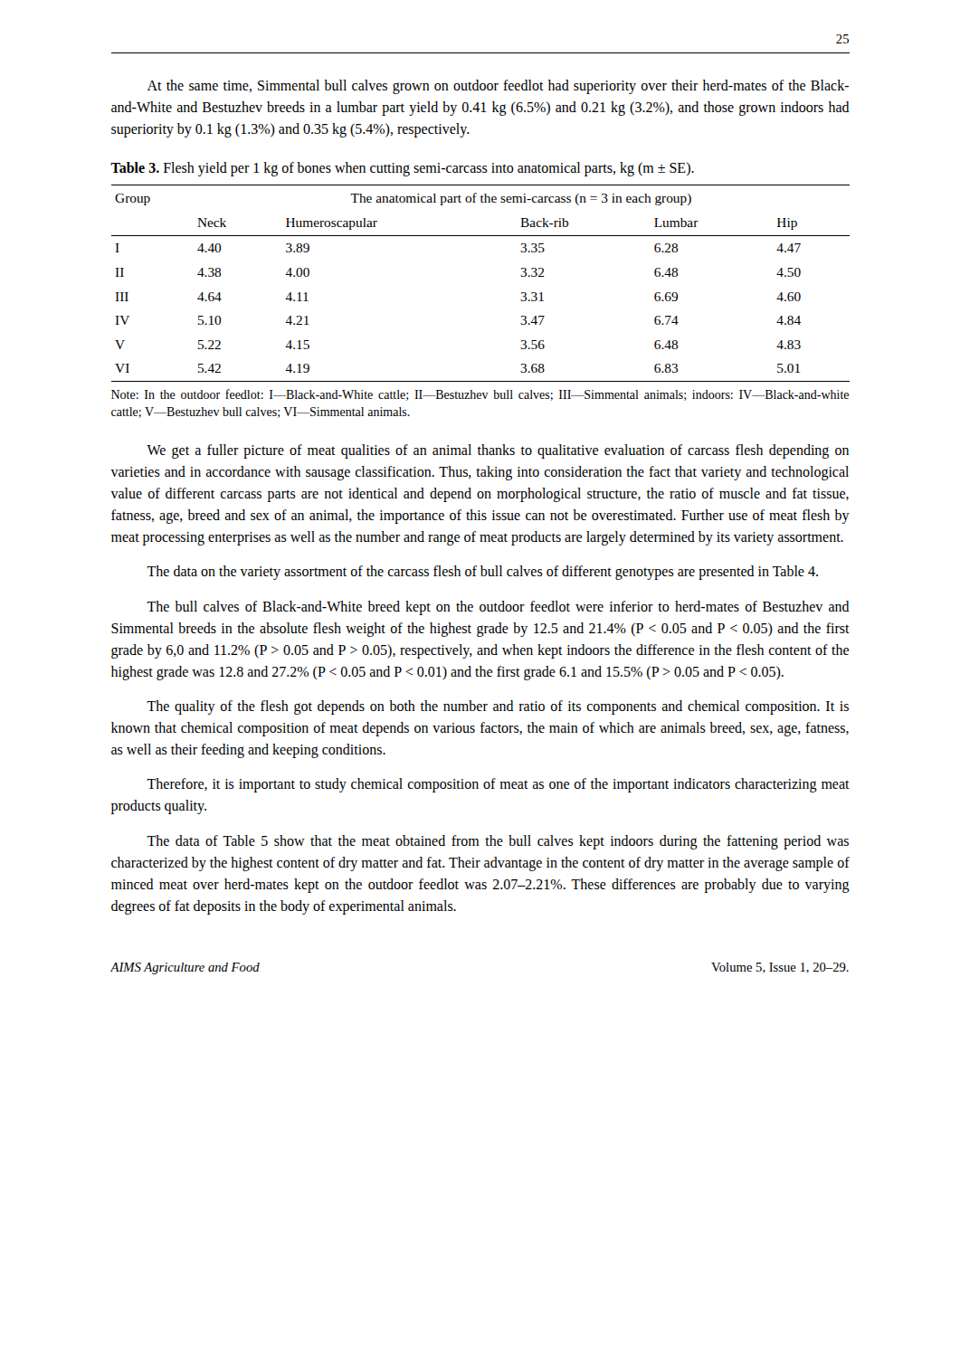25
At the same time, Simmental bull calves grown on outdoor feedlot had superiority over their herd-mates of the Black-and-White and Bestuzhev breeds in a lumbar part yield by 0.41 kg (6.5%) and 0.21 kg (3.2%), and those grown indoors had superiority by 0.1 kg (1.3%) and 0.35 kg (5.4%), respectively.
Table 3. Flesh yield per 1 kg of bones when cutting semi-carcass into anatomical parts, kg (m ± SE).
| Group | The anatomical part of the semi-carcass (n = 3 in each group) |
| --- | --- |
| | Neck | Humeroscapular | Back-rib | Lumbar | Hip |
| I | 4.40 | 3.89 | 3.35 | 6.28 | 4.47 |
| II | 4.38 | 4.00 | 3.32 | 6.48 | 4.50 |
| III | 4.64 | 4.11 | 3.31 | 6.69 | 4.60 |
| IV | 5.10 | 4.21 | 3.47 | 6.74 | 4.84 |
| V | 5.22 | 4.15 | 3.56 | 6.48 | 4.83 |
| VI | 5.42 | 4.19 | 3.68 | 6.83 | 5.01 |
Note: In the outdoor feedlot: I—Black-and-White cattle; II—Bestuzhev bull calves; III—Simmental animals; indoors: IV—Black-and-white cattle; V—Bestuzhev bull calves; VI—Simmental animals.
We get a fuller picture of meat qualities of an animal thanks to qualitative evaluation of carcass flesh depending on varieties and in accordance with sausage classification. Thus, taking into consideration the fact that variety and technological value of different carcass parts are not identical and depend on morphological structure, the ratio of muscle and fat tissue, fatness, age, breed and sex of an animal, the importance of this issue can not be overestimated. Further use of meat flesh by meat processing enterprises as well as the number and range of meat products are largely determined by its variety assortment.
The data on the variety assortment of the carcass flesh of bull calves of different genotypes are presented in Table 4.
The bull calves of Black-and-White breed kept on the outdoor feedlot were inferior to herd-mates of Bestuzhev and Simmental breeds in the absolute flesh weight of the highest grade by 12.5 and 21.4% (P < 0.05 and P < 0.05) and the first grade by 6,0 and 11.2% (P > 0.05 and P > 0.05), respectively, and when kept indoors the difference in the flesh content of the highest grade was 12.8 and 27.2% (P < 0.05 and P < 0.01) and the first grade 6.1 and 15.5% (P > 0.05 and P < 0.05).
The quality of the flesh got depends on both the number and ratio of its components and chemical composition. It is known that chemical composition of meat depends on various factors, the main of which are animals breed, sex, age, fatness, as well as their feeding and keeping conditions.
Therefore, it is important to study chemical composition of meat as one of the important indicators characterizing meat products quality.
The data of Table 5 show that the meat obtained from the bull calves kept indoors during the fattening period was characterized by the highest content of dry matter and fat. Their advantage in the content of dry matter in the average sample of minced meat over herd-mates kept on the outdoor feedlot was 2.07–2.21%. These differences are probably due to varying degrees of fat deposits in the body of experimental animals.
AIMS Agriculture and Food Volume 5, Issue 1, 20–29.